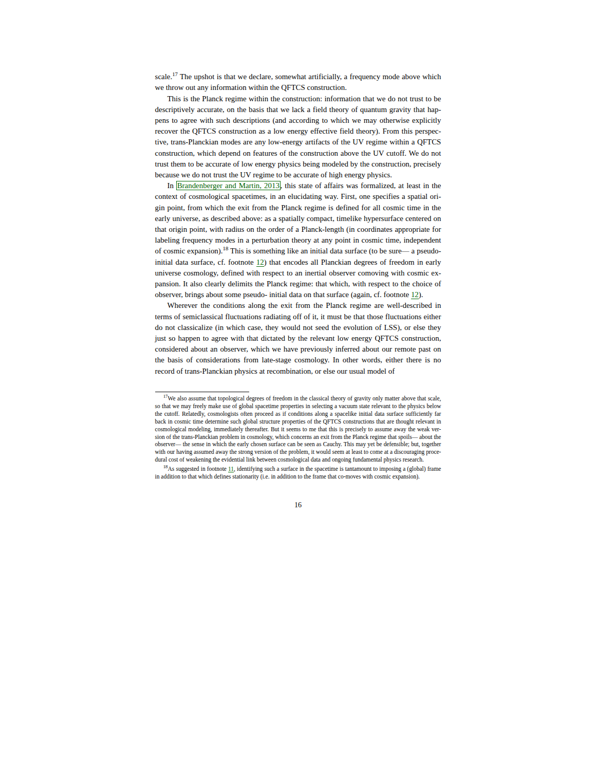scale.17 The upshot is that we declare, somewhat artificially, a frequency mode above which we throw out any information within the QFTCS construction.
This is the Planck regime within the construction: information that we do not trust to be descriptively accurate, on the basis that we lack a field theory of quantum gravity that happens to agree with such descriptions (and according to which we may otherwise explicitly recover the QFTCS construction as a low energy effective field theory). From this perspective, trans-Planckian modes are any low-energy artifacts of the UV regime within a QFTCS construction, which depend on features of the construction above the UV cutoff. We do not trust them to be accurate of low energy physics being modeled by the construction, precisely because we do not trust the UV regime to be accurate of high energy physics.
In Brandenberger and Martin, 2013, this state of affairs was formalized, at least in the context of cosmological spacetimes, in an elucidating way. First, one specifies a spatial origin point, from which the exit from the Planck regime is defined for all cosmic time in the early universe, as described above: as a spatially compact, timelike hypersurface centered on that origin point, with radius on the order of a Planck-length (in coordinates appropriate for labeling frequency modes in a perturbation theory at any point in cosmic time, independent of cosmic expansion).18 This is something like an initial data surface (to be sure— a pseudo- initial data surface, cf. footnote 12) that encodes all Planckian degrees of freedom in early universe cosmology, defined with respect to an inertial observer comoving with cosmic expansion. It also clearly delimits the Planck regime: that which, with respect to the choice of observer, brings about some pseudo- initial data on that surface (again, cf. footnote 12).
Wherever the conditions along the exit from the Planck regime are well-described in terms of semiclassical fluctuations radiating off of it, it must be that those fluctuations either do not classicalize (in which case, they would not seed the evolution of LSS), or else they just so happen to agree with that dictated by the relevant low energy QFTCS construction, considered about an observer, which we have previously inferred about our remote past on the basis of considerations from late-stage cosmology. In other words, either there is no record of trans-Planckian physics at recombination, or else our usual model of
17 We also assume that topological degrees of freedom in the classical theory of gravity only matter above that scale, so that we may freely make use of global spacetime properties in selecting a vacuum state relevant to the physics below the cutoff. Relatedly, cosmologists often proceed as if conditions along a spacelike initial data surface sufficiently far back in cosmic time determine such global structure properties of the QFTCS constructions that are thought relevant in cosmological modeling, immediately thereafter. But it seems to me that this is precisely to assume away the weak version of the trans-Planckian problem in cosmology, which concerns an exit from the Planck regime that spoils— about the observer— the sense in which the early chosen surface can be seen as Cauchy. This may yet be defensible; but, together with our having assumed away the strong version of the problem, it would seem at least to come at a discouraging procedural cost of weakening the evidential link between cosmological data and ongoing fundamental physics research.
18 As suggested in footnote 11, identifying such a surface in the spacetime is tantamount to imposing a (global) frame in addition to that which defines stationarity (i.e. in addition to the frame that co-moves with cosmic expansion).
16